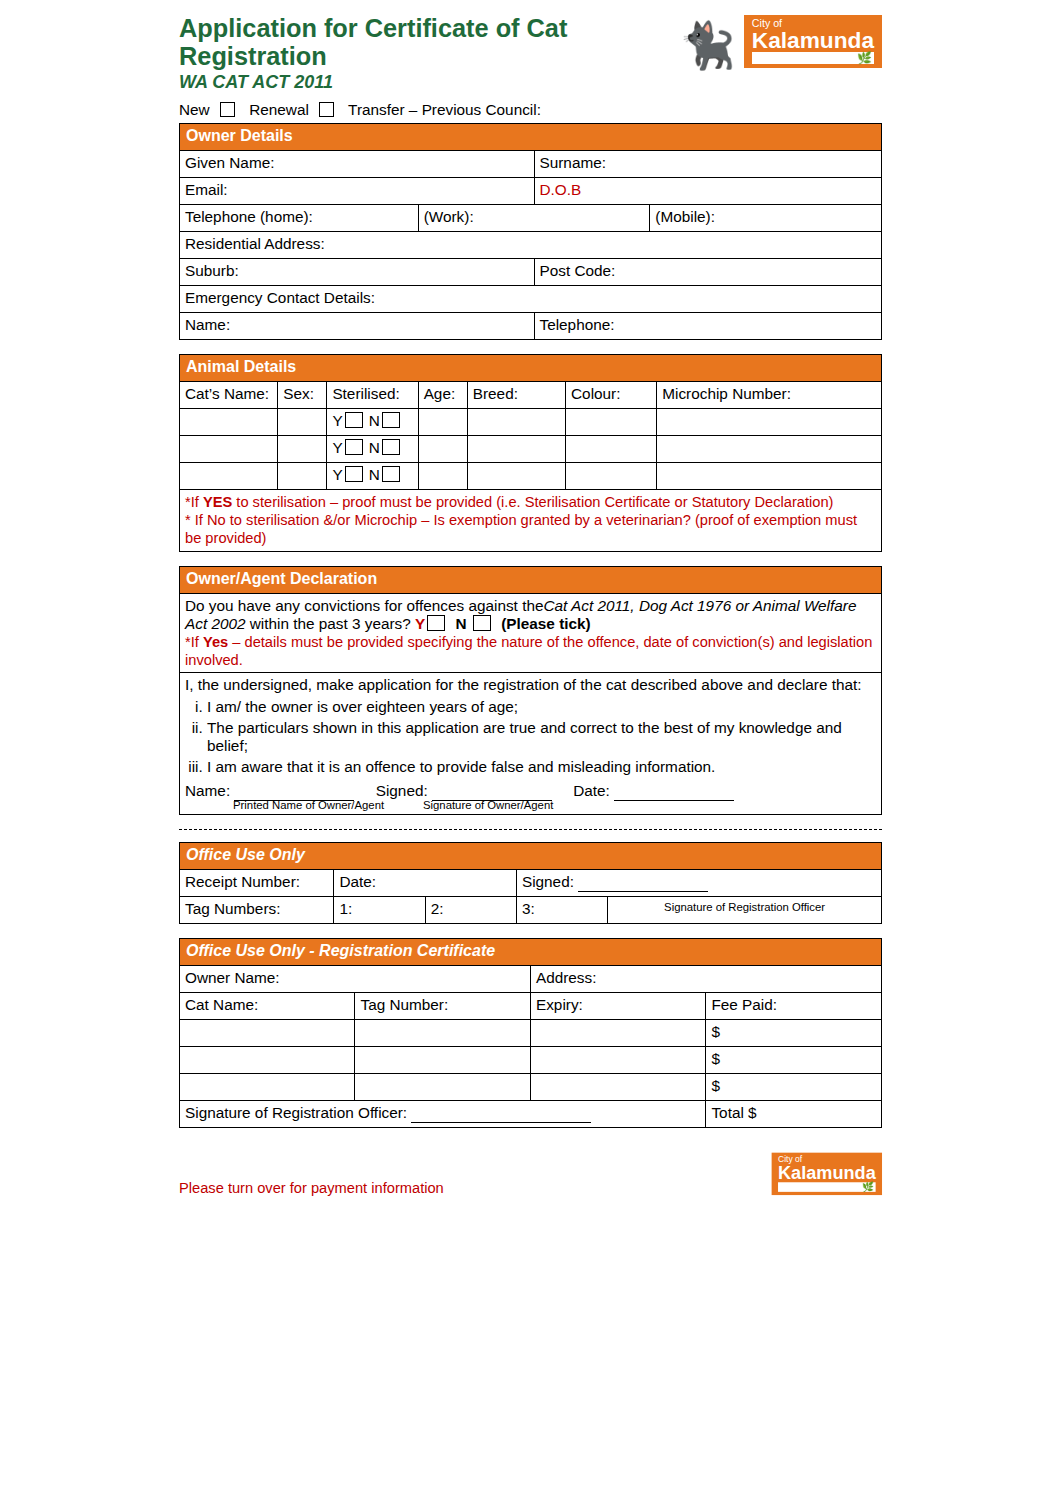Application for Certificate of Cat Registration
WA CAT ACT 2011
🐈‍⬛ City of Kalamunda 🌿
New Renewal Transfer – Previous Council:
| Owner Details |
| Given Name: | Surname: |
| Email: | D.O.B |
| Telephone (home): | (Work): | (Mobile): |
| Residential Address: |
| Suburb: | Post Code: |
| Emergency Contact Details: |
| Name: | Telephone: |
| Animal Details |
| Cat’s Name: | Sex: | Sterilised: | Age: | Breed: | Colour: | Microchip Number: |
| | | Y N | | | | |
| | | Y N | | | | |
| | | Y N | | | | |
| *If YES to sterilisation – proof must be provided (i.e. Sterilisation Certificate or Statutory Declaration) * If No to sterilisation &/or Microchip – Is exemption granted by a veterinarian? (proof of exemption must be provided) |
| Owner/Agent Declaration |
| Do you have any convictions for offences against the Cat Act 2011, Dog Act 1976 or Animal Welfare Act 2002 within the past 3 years? Y N (Please tick) *If Yes – details must be provided specifying the nature of the offence, date of conviction(s) and legislation involved. |
| I, the undersigned, make application for the registration of the cat described above and declare that: I am/ the owner is over eighteen years of age; The particulars shown in this application are true and correct to the best of my knowledge and belief; I am aware that it is an offence to provide false and misleading information. Name: Signed: Date: Printed Name of Owner/Agent Signature of Owner/Agent |
| Office Use Only |
| Receipt Number: | Date: | Signed: |
| Tag Numbers: | 1: | 2: | 3: | Signature of Registration Officer |
| Office Use Only - Registration Certificate |
| Owner Name: | Address: |
| Cat Name: | Tag Number: | Expiry: | Fee Paid: |
| | | | $ |
| | | | $ |
| | | | $ |
| Signature of Registration Officer: | Total $ |
Please turn over for payment information
City of Kalamunda 🌿